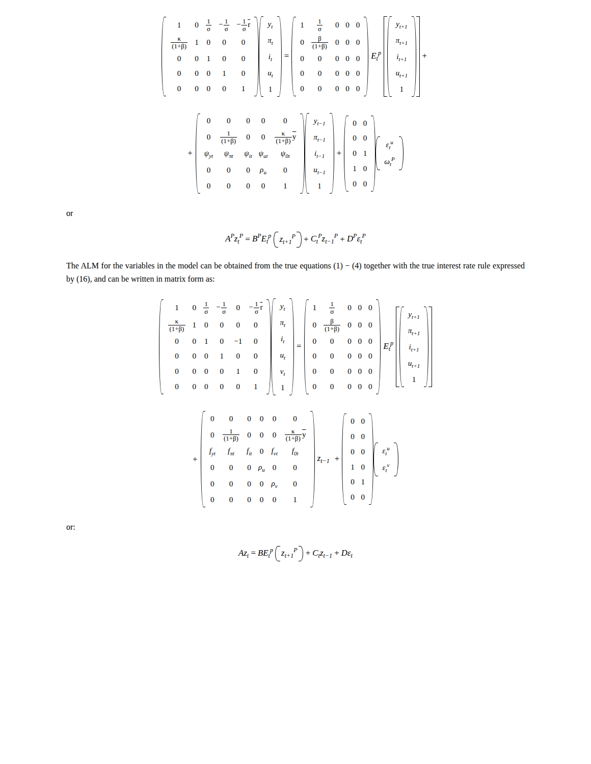| 1 | 0 | 1 σ | − 1 σ | − 1 σ r |
| κ (1+β) | 1 | 0 | 0 | 0 |
| 0 | 0 | 1 | 0 | 0 |
| 0 | 0 | 0 | 1 | 0 |
| 0 | 0 | 0 | 0 | 1 |
| y t |
| π t |
| i t |
| u t |
| 1 |
=
| 1 | 1 σ | 0 | 0 | 0 |
| 0 | β (1+β) | 0 | 0 | 0 |
| 0 | 0 | 0 | 0 | 0 |
| 0 | 0 | 0 | 0 | 0 |
| 0 | 0 | 0 | 0 | 0 |
Etp
| y t+1 |
| π t+1 |
| i t+1 |
| u t+1 |
| 1 |
+
+
| 0 | 0 | 0 | 0 | 0 |
| 0 | 1 (1+β) | 0 | 0 | κ (1+β) y |
| ψ yt | ψ πt | ψ it | ψ ut | ψ 0t |
| 0 | 0 | 0 | ρ u | 0 |
| 0 | 0 | 0 | 0 | 1 |
| y t−1 |
| π t−1 |
| i t−1 |
| u t−1 |
| 1 |
+
| 0 | 0 |
| 0 | 0 |
| 0 | 1 |
| 1 | 0 |
| 0 | 0 |
| ε t u |
| ω t P |
or
APztP = BPEtp zt+1P + CtPzt−1P + DPεtP
The ALM for the variables in the model can be obtained from the true equations (1) − (4) together with the true interest rate rule expressed by (16), and can be written in matrix form as:
| 1 | 0 | 1 σ | − 1 σ | 0 | − 1 σ r |
| κ (1+β) | 1 | 0 | 0 | 0 | 0 |
| 0 | 0 | 1 | 0 | −1 | 0 |
| 0 | 0 | 0 | 1 | 0 | 0 |
| 0 | 0 | 0 | 0 | 1 | 0 |
| 0 | 0 | 0 | 0 | 0 | 1 |
| y t |
| π t |
| i t |
| u t |
| v t |
| 1 |
=
| 1 | 1 σ | 0 | 0 | 0 |
| 0 | β (1+β) | 0 | 0 | 0 |
| 0 | 0 | 0 | 0 | 0 |
| 0 | 0 | 0 | 0 | 0 |
| 0 | 0 | 0 | 0 | 0 |
| 0 | 0 | 0 | 0 | 0 |
Etp
| y t+1 |
| π t+1 |
| i t+1 |
| u t+1 |
| 1 |
+
| 0 | 0 | 0 | 0 | 0 | 0 |
| 0 | 1 (1+β) | 0 | 0 | 0 | κ (1+β) y |
| f yt | f πt | f it | 0 | f vt | f 0t |
| 0 | 0 | 0 | ρ u | 0 | 0 |
| 0 | 0 | 0 | 0 | ρ v | 0 |
| 0 | 0 | 0 | 0 | 0 | 1 |
zt−1 +
| 0 | 0 |
| 0 | 0 |
| 0 | 0 |
| 1 | 0 |
| 0 | 1 |
| 0 | 0 |
| ε t u |
| ε t v |
or:
Azt = BEtp zt+1P + Ctzt−1 + Dεt